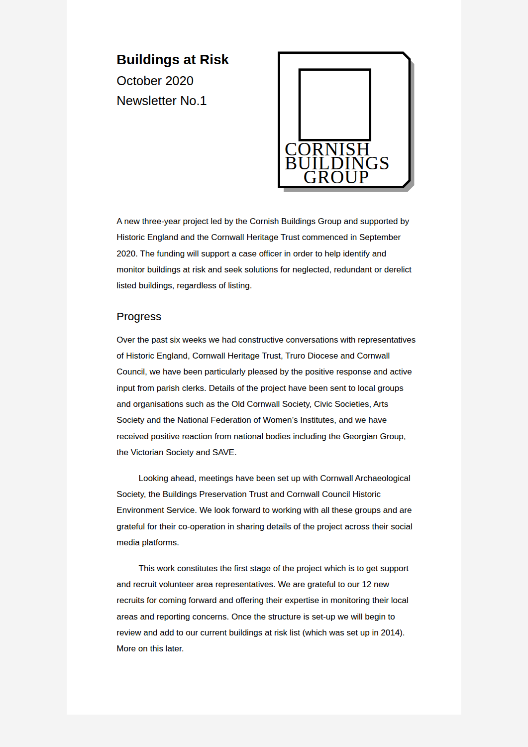Buildings at Risk
October 2020
Newsletter No.1
CORNISH BUILDINGS GROUP
A new three-year project led by the Cornish Buildings Group and supported by Historic England and the Cornwall Heritage Trust commenced in September 2020. The funding will support a case officer in order to help identify and monitor buildings at risk and seek solutions for neglected, redundant or derelict listed buildings, regardless of listing.
Progress
Over the past six weeks we had constructive conversations with representatives of Historic England, Cornwall Heritage Trust, Truro Diocese and Cornwall Council, we have been particularly pleased by the positive response and active input from parish clerks. Details of the project have been sent to local groups and organisations such as the Old Cornwall Society, Civic Societies, Arts Society and the National Federation of Women’s Institutes, and we have received positive reaction from national bodies including the Georgian Group, the Victorian Society and SAVE.
Looking ahead, meetings have been set up with Cornwall Archaeological Society, the Buildings Preservation Trust and Cornwall Council Historic Environment Service. We look forward to working with all these groups and are grateful for their co-operation in sharing details of the project across their social media platforms.
This work constitutes the first stage of the project which is to get support and recruit volunteer area representatives. We are grateful to our 12 new recruits for coming forward and offering their expertise in monitoring their local areas and reporting concerns. Once the structure is set-up we will begin to review and add to our current buildings at risk list (which was set up in 2014). More on this later.